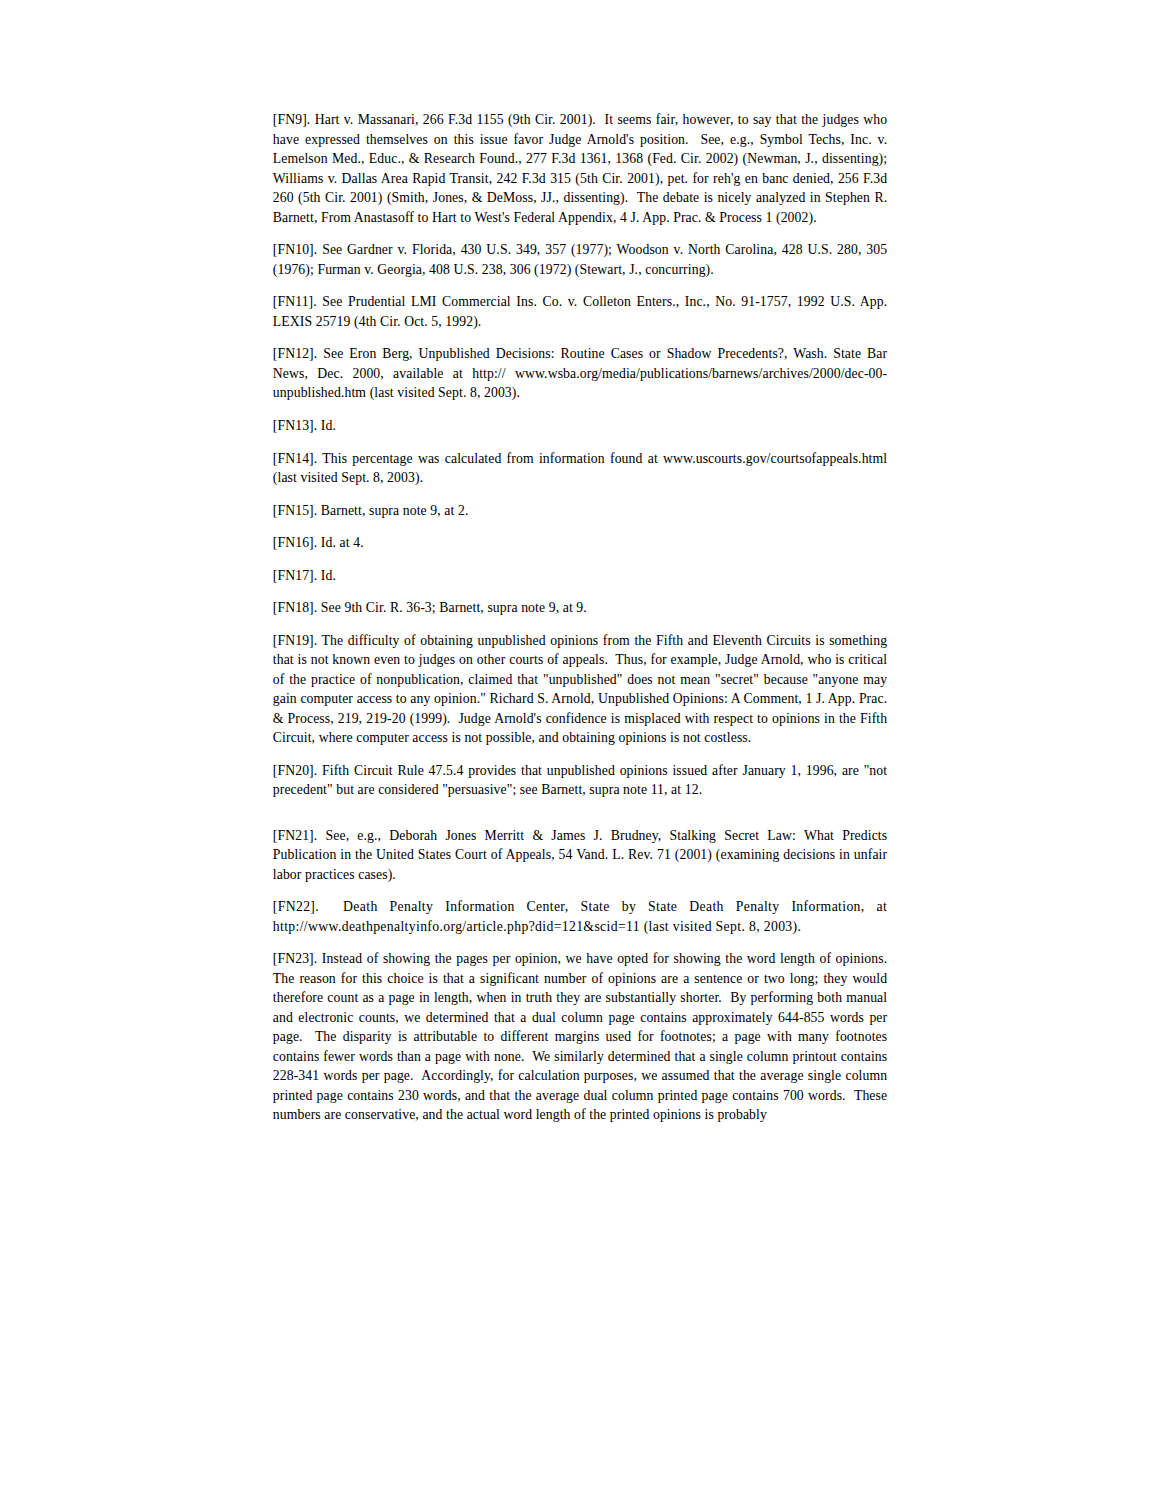[FN9]. Hart v. Massanari, 266 F.3d 1155 (9th Cir. 2001). It seems fair, however, to say that the judges who have expressed themselves on this issue favor Judge Arnold's position. See, e.g., Symbol Techs, Inc. v. Lemelson Med., Educ., & Research Found., 277 F.3d 1361, 1368 (Fed. Cir. 2002) (Newman, J., dissenting); Williams v. Dallas Area Rapid Transit, 242 F.3d 315 (5th Cir. 2001), pet. for reh'g en banc denied, 256 F.3d 260 (5th Cir. 2001) (Smith, Jones, & DeMoss, JJ., dissenting). The debate is nicely analyzed in Stephen R. Barnett, From Anastasoff to Hart to West's Federal Appendix, 4 J. App. Prac. & Process 1 (2002).
[FN10]. See Gardner v. Florida, 430 U.S. 349, 357 (1977); Woodson v. North Carolina, 428 U.S. 280, 305 (1976); Furman v. Georgia, 408 U.S. 238, 306 (1972) (Stewart, J., concurring).
[FN11]. See Prudential LMI Commercial Ins. Co. v. Colleton Enters., Inc., No. 91-1757, 1992 U.S. App. LEXIS 25719 (4th Cir. Oct. 5, 1992).
[FN12]. See Eron Berg, Unpublished Decisions: Routine Cases or Shadow Precedents?, Wash. State Bar News, Dec. 2000, available at http:// www.wsba.org/media/publications/barnews/archives/2000/dec-00-unpublished.htm (last visited Sept. 8, 2003).
[FN13]. Id.
[FN14]. This percentage was calculated from information found at www.uscourts.gov/courtsofappeals.html (last visited Sept. 8, 2003).
[FN15]. Barnett, supra note 9, at 2.
[FN16]. Id. at 4.
[FN17]. Id.
[FN18]. See 9th Cir. R. 36-3; Barnett, supra note 9, at 9.
[FN19]. The difficulty of obtaining unpublished opinions from the Fifth and Eleventh Circuits is something that is not known even to judges on other courts of appeals. Thus, for example, Judge Arnold, who is critical of the practice of nonpublication, claimed that "unpublished" does not mean "secret" because "anyone may gain computer access to any opinion." Richard S. Arnold, Unpublished Opinions: A Comment, 1 J. App. Prac. & Process, 219, 219-20 (1999). Judge Arnold's confidence is misplaced with respect to opinions in the Fifth Circuit, where computer access is not possible, and obtaining opinions is not costless.
[FN20]. Fifth Circuit Rule 47.5.4 provides that unpublished opinions issued after January 1, 1996, are "not precedent" but are considered "persuasive"; see Barnett, supra note 11, at 12.
[FN21]. See, e.g., Deborah Jones Merritt & James J. Brudney, Stalking Secret Law: What Predicts Publication in the United States Court of Appeals, 54 Vand. L. Rev. 71 (2001) (examining decisions in unfair labor practices cases).
[FN22]. Death Penalty Information Center, State by State Death Penalty Information, at http://www.deathpenaltyinfo.org/article.php?did=121&scid=11 (last visited Sept. 8, 2003).
[FN23]. Instead of showing the pages per opinion, we have opted for showing the word length of opinions. The reason for this choice is that a significant number of opinions are a sentence or two long; they would therefore count as a page in length, when in truth they are substantially shorter. By performing both manual and electronic counts, we determined that a dual column page contains approximately 644-855 words per page. The disparity is attributable to different margins used for footnotes; a page with many footnotes contains fewer words than a page with none. We similarly determined that a single column printout contains 228-341 words per page. Accordingly, for calculation purposes, we assumed that the average single column printed page contains 230 words, and that the average dual column printed page contains 700 words. These numbers are conservative, and the actual word length of the printed opinions is probably